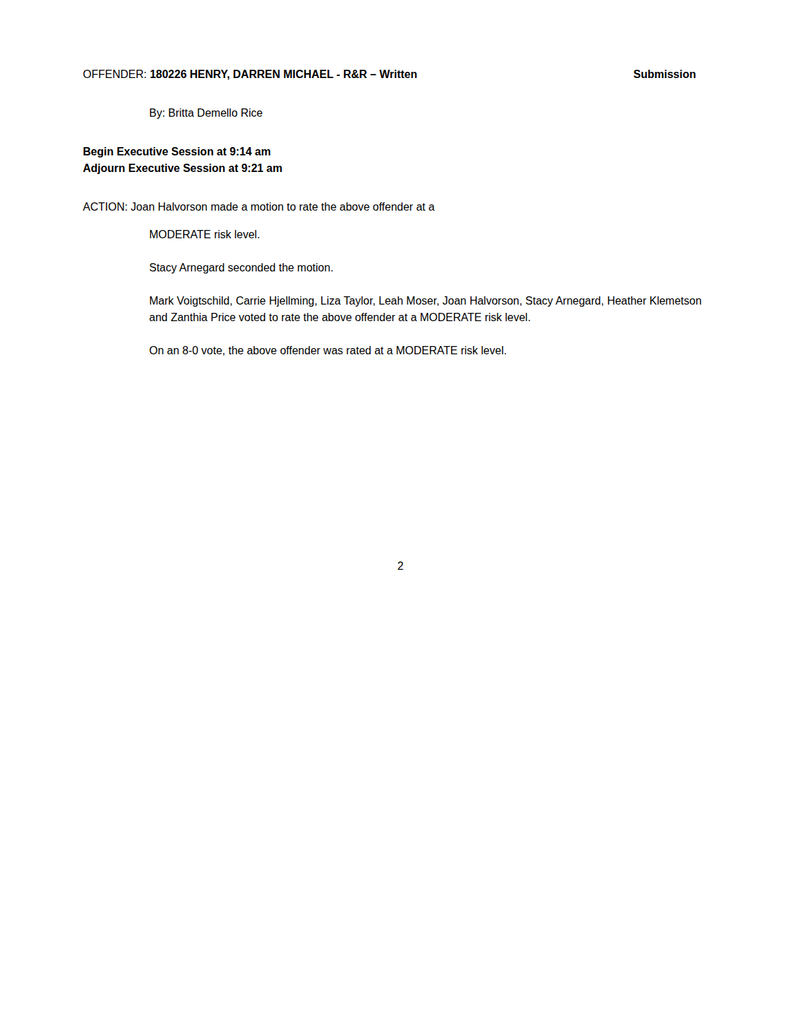OFFENDER: 180226 HENRY, DARREN MICHAEL - R&R – Written
Submission
By: Britta Demello Rice
Begin Executive Session at 9:14 am
Adjourn Executive Session at 9:21 am
ACTION: Joan Halvorson made a motion to rate the above offender at a
MODERATE risk level.
Stacy Arnegard seconded the motion.
Mark Voigtschild, Carrie Hjellming, Liza Taylor, Leah Moser, Joan Halvorson, Stacy Arnegard, Heather Klemetson and Zanthia Price voted to rate the above offender at a MODERATE risk level.
On an 8-0 vote, the above offender was rated at a MODERATE risk level.
2